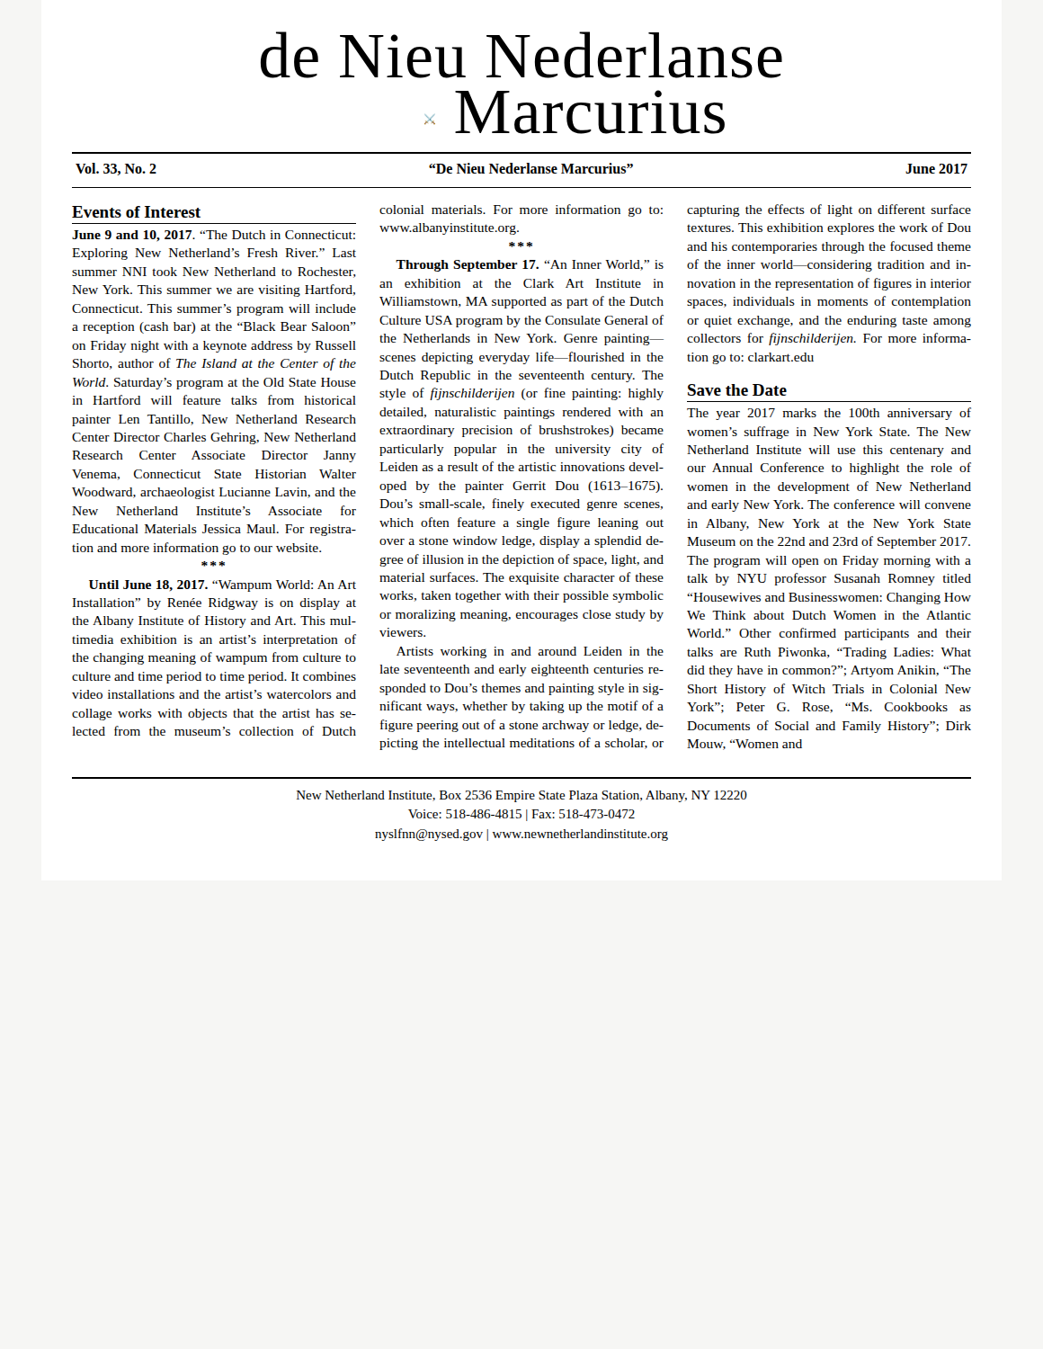de Nieu Nederlanse ⚔️ Marcurius
Vol. 33, No. 2 “De Nieu Nederlanse Marcurius” June 2017
Events of Interest
June 9 and 10, 2017. “The Dutch in Connecticut: Exploring New Netherland’s Fresh River.” Last summer NNI took New Netherland to Rochester, New York. This summer we are visiting Hartford, Connecticut. This summer’s program will include a reception (cash bar) at the “Black Bear Saloon” on Friday night with a keynote address by Russell Shorto, author of The Island at the Center of the World. Saturday’s program at the Old State House in Hartford will feature talks from historical painter Len Tantillo, New Netherland Research Center Director Charles Gehring, New Netherland Research Center Associate Director Janny Venema, Connecticut State Historian Walter Woodward, archaeologist Lucianne Lavin, and the New Netherland Institute’s Associate for Educational Materials Jessica Maul. For registration and more information go to our website.
***
Until June 18, 2017. “Wampum World: An Art Installation” by Renée Ridgway is on display at the Albany Institute of History and Art. This multimedia exhibition is an artist’s interpretation of the changing meaning of wampum from culture to culture and time period to time period. It combines video installations and the artist’s watercolors and collage works with objects that the artist has selected from the museum’s collection of Dutch colonial materials. For more information go to: www.albanyinstitute.org.
***
Through September 17. “An Inner World,” is an exhibition at the Clark Art Institute in Williamstown, MA supported as part of the Dutch Culture USA program by the Consulate General of the Netherlands in New York. Genre painting— scenes depicting everyday life—flourished in the Dutch Republic in the seventeenth century. The style of fijnschilderijen (or fine painting: highly detailed, naturalistic paintings rendered with an extraordinary precision of brushstrokes) became particularly popular in the university city of Leiden as a result of the artistic innovations developed by the painter Gerrit Dou (1613–1675). Dou’s small-scale, finely executed genre scenes, which often feature a single figure leaning out over a stone window ledge, display a splendid degree of illusion in the depiction of space, light, and material surfaces. The exquisite character of these works, taken together with their possible symbolic or moralizing meaning, encourages close study by viewers.
Artists working in and around Leiden in the late seventeenth and early eighteenth centuries responded to Dou’s themes and painting style in significant ways, whether by taking up the motif of a figure peering out of a stone archway or ledge, depicting the intellectual meditations of a scholar, or capturing the effects of light on different surface textures. This exhibition explores the work of Dou and his contemporaries through the focused theme of the inner world—considering tradition and innovation in the representation of figures in interior spaces, individuals in moments of contemplation or quiet exchange, and the enduring taste among collectors for fijnschilderijen. For more information go to: clarkart.edu
Save the Date
The year 2017 marks the 100th anniversary of women’s suffrage in New York State. The New Netherland Institute will use this centenary and our Annual Conference to highlight the role of women in the development of New Netherland and early New York. The conference will convene in Albany, New York at the New York State Museum on the 22nd and 23rd of September 2017. The program will open on Friday morning with a talk by NYU professor Susanah Romney titled “Housewives and Businesswomen: Changing How We Think about Dutch Women in the Atlantic World.” Other confirmed participants and their talks are Ruth Piwonka, “Trading Ladies: What did they have in common?”; Artyom Anikin, “The Short History of Witch Trials in Colonial New York”; Peter G. Rose, “Ms. Cookbooks as Documents of Social and Family History”; Dirk Mouw, “Women and
New Netherland Institute, Box 2536 Empire State Plaza Station, Albany, NY 12220
Voice: 518-486-4815 | Fax: 518-473-0472
nyslfnn@nysed.gov | www.newnetherlandinstitute.org